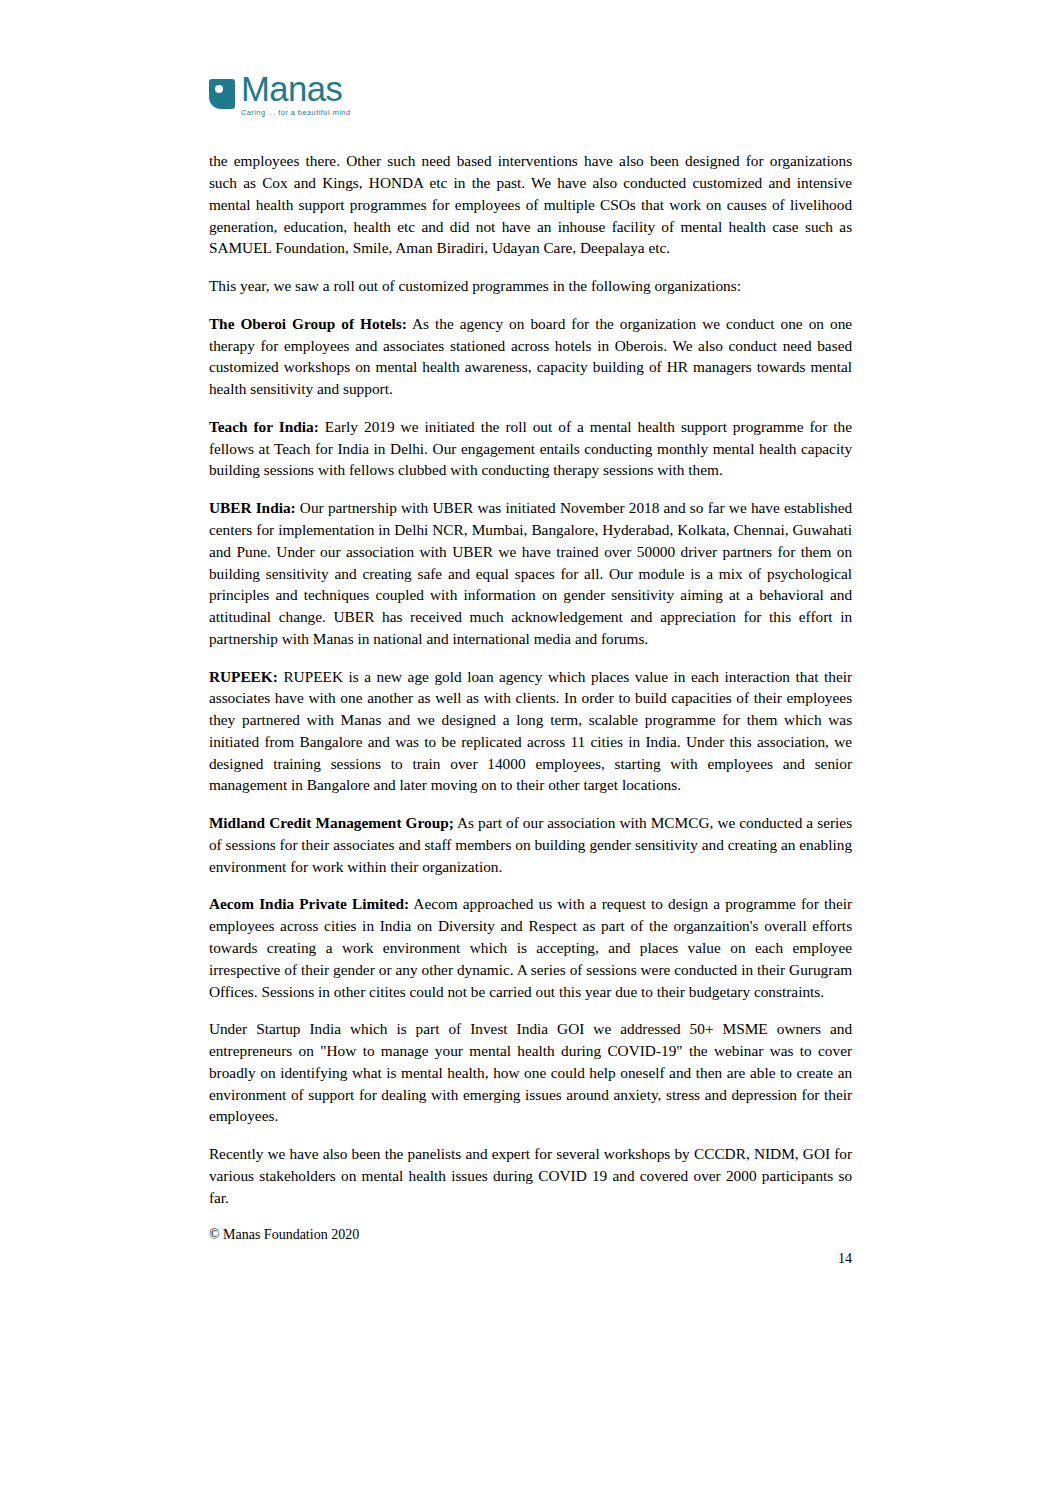Manas
Caring ... for a beautiful mind
the employees there. Other such need based interventions have also been designed for organizations such as Cox and Kings, HONDA etc in the past. We have also conducted customized and intensive mental health support programmes for employees of multiple CSOs that work on causes of livelihood generation, education, health etc and did not have an inhouse facility of mental health case such as SAMUEL Foundation, Smile, Aman Biradiri, Udayan Care, Deepalaya etc.
This year, we saw a roll out of customized programmes in the following organizations:
The Oberoi Group of Hotels: As the agency on board for the organization we conduct one on one therapy for employees and associates stationed across hotels in Oberois. We also conduct need based customized workshops on mental health awareness, capacity building of HR managers towards mental health sensitivity and support.
Teach for India: Early 2019 we initiated the roll out of a mental health support programme for the fellows at Teach for India in Delhi. Our engagement entails conducting monthly mental health capacity building sessions with fellows clubbed with conducting therapy sessions with them.
UBER India: Our partnership with UBER was initiated November 2018 and so far we have established centers for implementation in Delhi NCR, Mumbai, Bangalore, Hyderabad, Kolkata, Chennai, Guwahati and Pune. Under our association with UBER we have trained over 50000 driver partners for them on building sensitivity and creating safe and equal spaces for all. Our module is a mix of psychological principles and techniques coupled with information on gender sensitivity aiming at a behavioral and attitudinal change. UBER has received much acknowledgement and appreciation for this effort in partnership with Manas in national and international media and forums.
RUPEEK: RUPEEK is a new age gold loan agency which places value in each interaction that their associates have with one another as well as with clients. In order to build capacities of their employees they partnered with Manas and we designed a long term, scalable programme for them which was initiated from Bangalore and was to be replicated across 11 cities in India. Under this association, we designed training sessions to train over 14000 employees, starting with employees and senior management in Bangalore and later moving on to their other target locations.
Midland Credit Management Group; As part of our association with MCMCG, we conducted a series of sessions for their associates and staff members on building gender sensitivity and creating an enabling environment for work within their organization.
Aecom India Private Limited: Aecom approached us with a request to design a programme for their employees across cities in India on Diversity and Respect as part of the organzaition's overall efforts towards creating a work environment which is accepting, and places value on each employee irrespective of their gender or any other dynamic. A series of sessions were conducted in their Gurugram Offices. Sessions in other citites could not be carried out this year due to their budgetary constraints.
Under Startup India which is part of Invest India GOI we addressed 50+ MSME owners and entrepreneurs on "How to manage your mental health during COVID-19" the webinar was to cover broadly on identifying what is mental health, how one could help oneself and then are able to create an environment of support for dealing with emerging issues around anxiety, stress and depression for their employees.
Recently we have also been the panelists and expert for several workshops by CCCDR, NIDM, GOI for various stakeholders on mental health issues during COVID 19 and covered over 2000 participants so far.
© Manas Foundation 2020
14